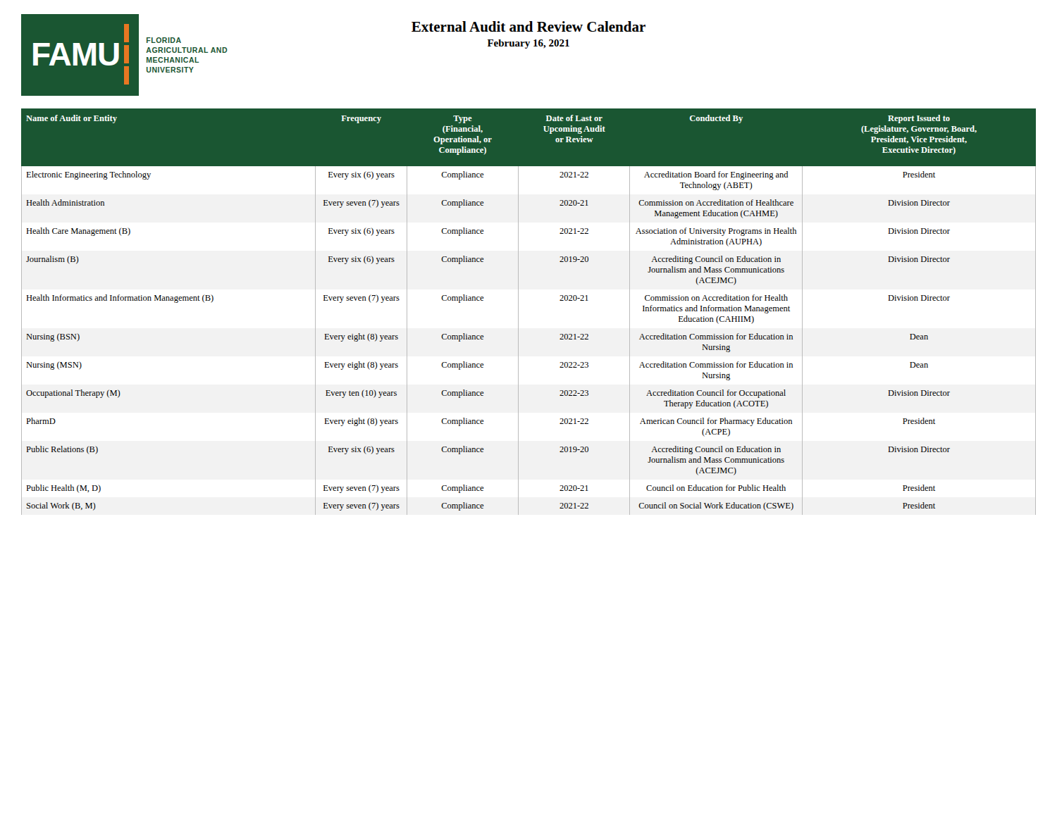FAMU
Florida
Agricultural and
Mechanical
University
External Audit and Review Calendar
February 16, 2021
| Name of Audit or Entity | Frequency | Type (Financial, Operational, or Compliance) | Date of Last or Upcoming Audit or Review | Conducted By | Report Issued to (Legislature, Governor, Board, President, Vice President, Executive Director) |
| --- | --- | --- | --- | --- | --- |
| Electronic Engineering Technology | Every six (6) years | Compliance | 2021-22 | Accreditation Board for Engineering and Technology (ABET) | President |
| Health Administration | Every seven (7) years | Compliance | 2020-21 | Commission on Accreditation of Healthcare Management Education (CAHME) | Division Director |
| Health Care Management (B) | Every six (6) years | Compliance | 2021-22 | Association of University Programs in Health Administration (AUPHA) | Division Director |
| Journalism (B) | Every six (6) years | Compliance | 2019-20 | Accrediting Council on Education in Journalism and Mass Communications (ACEJMC) | Division Director |
| Health Informatics and Information Management (B) | Every seven (7) years | Compliance | 2020-21 | Commission on Accreditation for Health Informatics and Information Management Education (CAHIIM) | Division Director |
| Nursing (BSN) | Every eight (8) years | Compliance | 2021-22 | Accreditation Commission for Education in Nursing | Dean |
| Nursing (MSN) | Every eight (8) years | Compliance | 2022-23 | Accreditation Commission for Education in Nursing | Dean |
| Occupational Therapy (M) | Every ten (10) years | Compliance | 2022-23 | Accreditation Council for Occupational Therapy Education (ACOTE) | Division Director |
| PharmD | Every eight (8) years | Compliance | 2021-22 | American Council for Pharmacy Education (ACPE) | President |
| Public Relations (B) | Every six (6) years | Compliance | 2019-20 | Accrediting Council on Education in Journalism and Mass Communications (ACEJMC) | Division Director |
| Public Health (M, D) | Every seven (7) years | Compliance | 2020-21 | Council on Education for Public Health | President |
| Social Work (B, M) | Every seven (7) years | Compliance | 2021-22 | Council on Social Work Education (CSWE) | President |